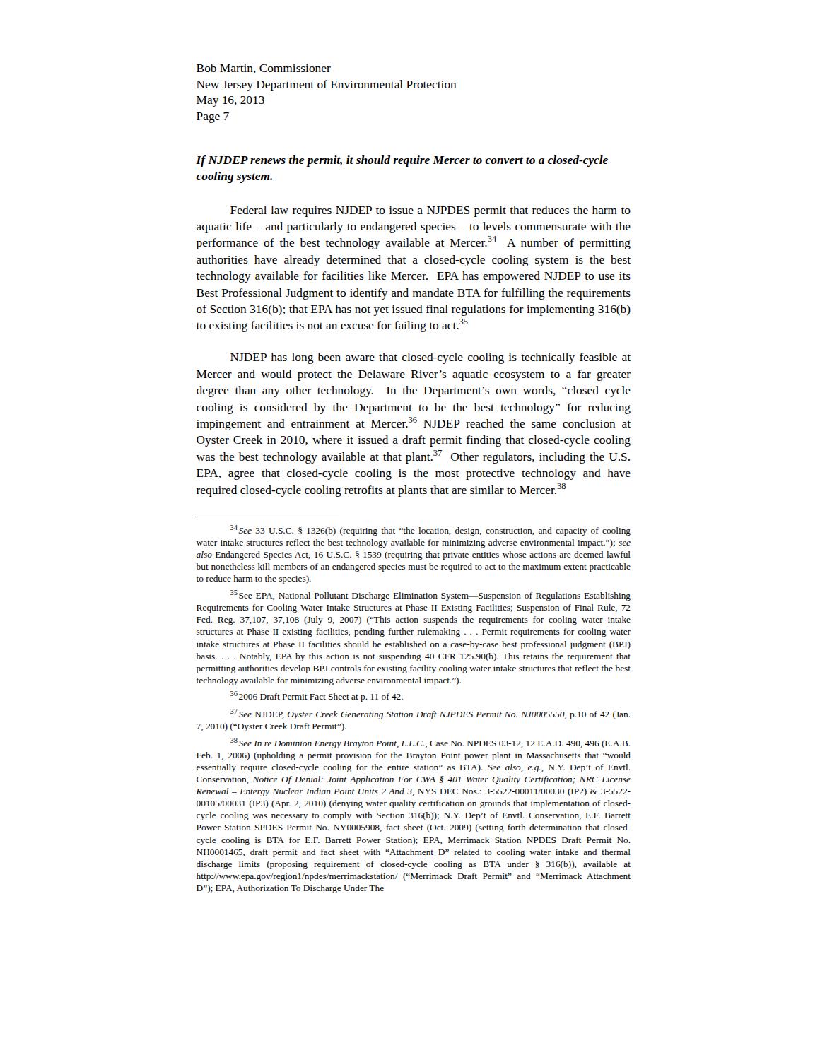Bob Martin, Commissioner
New Jersey Department of Environmental Protection
May 16, 2013
Page 7
If NJDEP renews the permit, it should require Mercer to convert to a closed-cycle cooling system.
Federal law requires NJDEP to issue a NJPDES permit that reduces the harm to aquatic life – and particularly to endangered species – to levels commensurate with the performance of the best technology available at Mercer.34 A number of permitting authorities have already determined that a closed-cycle cooling system is the best technology available for facilities like Mercer. EPA has empowered NJDEP to use its Best Professional Judgment to identify and mandate BTA for fulfilling the requirements of Section 316(b); that EPA has not yet issued final regulations for implementing 316(b) to existing facilities is not an excuse for failing to act.35
NJDEP has long been aware that closed-cycle cooling is technically feasible at Mercer and would protect the Delaware River’s aquatic ecosystem to a far greater degree than any other technology. In the Department’s own words, “closed cycle cooling is considered by the Department to be the best technology” for reducing impingement and entrainment at Mercer.36 NJDEP reached the same conclusion at Oyster Creek in 2010, where it issued a draft permit finding that closed-cycle cooling was the best technology available at that plant.37 Other regulators, including the U.S. EPA, agree that closed-cycle cooling is the most protective technology and have required closed-cycle cooling retrofits at plants that are similar to Mercer.38
34 See 33 U.S.C. § 1326(b) (requiring that “the location, design, construction, and capacity of cooling water intake structures reflect the best technology available for minimizing adverse environmental impact.”); see also Endangered Species Act, 16 U.S.C. § 1539 (requiring that private entities whose actions are deemed lawful but nonetheless kill members of an endangered species must be required to act to the maximum extent practicable to reduce harm to the species).
35 See EPA, National Pollutant Discharge Elimination System—Suspension of Regulations Establishing Requirements for Cooling Water Intake Structures at Phase II Existing Facilities; Suspension of Final Rule, 72 Fed. Reg. 37,107, 37,108 (July 9, 2007) (“This action suspends the requirements for cooling water intake structures at Phase II existing facilities, pending further rulemaking . . . Permit requirements for cooling water intake structures at Phase II facilities should be established on a case-by-case best professional judgment (BPJ) basis. . . . Notably, EPA by this action is not suspending 40 CFR 125.90(b). This retains the requirement that permitting authorities develop BPJ controls for existing facility cooling water intake structures that reflect the best technology available for minimizing adverse environmental impact.”).
362006 Draft Permit Fact Sheet at p. 11 of 42.
37 See NJDEP, Oyster Creek Generating Station Draft NJPDES Permit No. NJ0005550, p.10 of 42 (Jan. 7, 2010) (“Oyster Creek Draft Permit”).
38 See In re Dominion Energy Brayton Point, L.L.C., Case No. NPDES 03-12, 12 E.A.D. 490, 496 (E.A.B. Feb. 1, 2006) (upholding a permit provision for the Brayton Point power plant in Massachusetts that “would essentially require closed-cycle cooling for the entire station” as BTA). See also, e.g., N.Y. Dep’t of Envtl. Conservation, Notice Of Denial: Joint Application For CWA § 401 Water Quality Certification; NRC License Renewal – Entergy Nuclear Indian Point Units 2 And 3, NYS DEC Nos.: 3-5522-00011/00030 (IP2) & 3-5522-00105/00031 (IP3) (Apr. 2, 2010) (denying water quality certification on grounds that implementation of closed-cycle cooling was necessary to comply with Section 316(b)); N.Y. Dep’t of Envtl. Conservation, E.F. Barrett Power Station SPDES Permit No. NY0005908, fact sheet (Oct. 2009) (setting forth determination that closed-cycle cooling is BTA for E.F. Barrett Power Station); EPA, Merrimack Station NPDES Draft Permit No. NH0001465, draft permit and fact sheet with “Attachment D” related to cooling water intake and thermal discharge limits (proposing requirement of closed-cycle cooling as BTA under § 316(b)), available at http://www.epa.gov/region1/npdes/merrimackstation/ (“Merrimack Draft Permit” and “Merrimack Attachment D”); EPA, Authorization To Discharge Under The